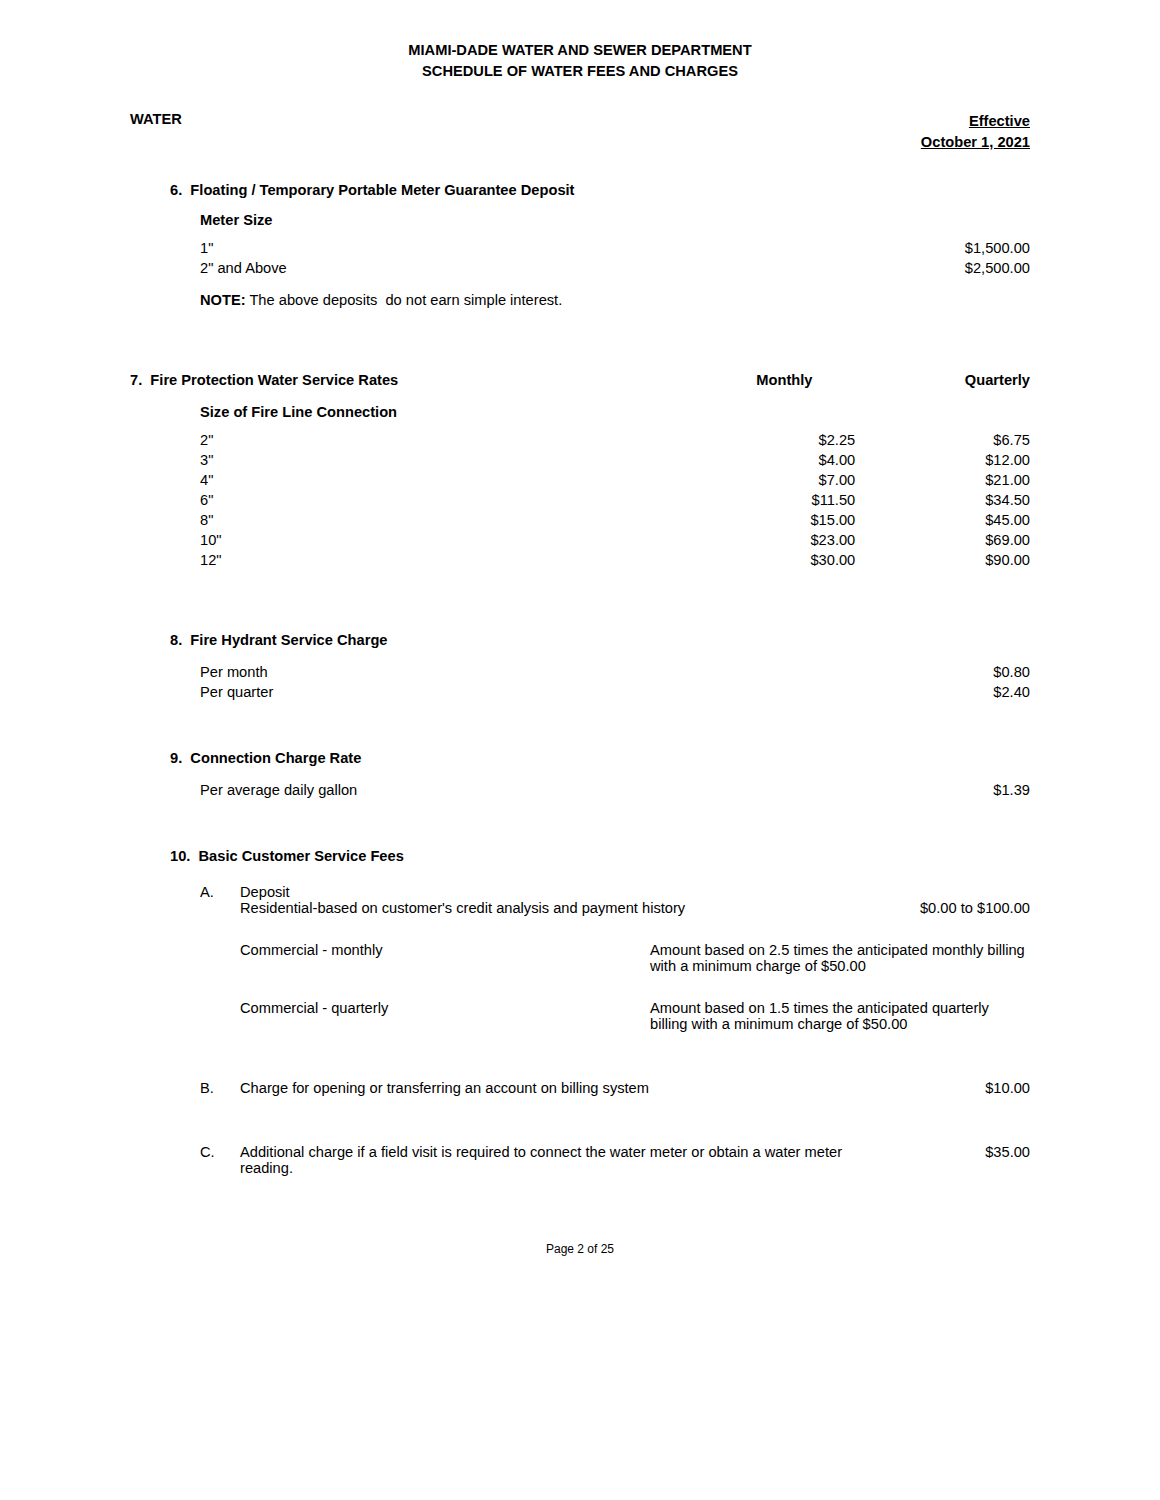MIAMI-DADE WATER AND SEWER DEPARTMENT
SCHEDULE OF WATER FEES AND CHARGES
WATER
Effective
October 1, 2021
6. Floating / Temporary Portable Meter Guarantee Deposit
Meter Size
| 1" | $1,500.00 |
| 2" and Above | $2,500.00 |
NOTE: The above deposits do not earn simple interest.
| 7. Fire Protection Water Service Rates | Monthly | Quarterly |
Size of Fire Line Connection
| 2" | $2.25 | $6.75 |
| 3" | $4.00 | $12.00 |
| 4" | $7.00 | $21.00 |
| 6" | $11.50 | $34.50 |
| 8" | $15.00 | $45.00 |
| 10" | $23.00 | $69.00 |
| 12" | $30.00 | $90.00 |
8. Fire Hydrant Service Charge
| Per month | $0.80 |
| Per quarter | $2.40 |
9. Connection Charge Rate
| Per average daily gallon | $1.39 |
10. Basic Customer Service Fees
A.
Deposit
Residential-based on customer's credit analysis and payment history
$0.00 to $100.00
Commercial - monthly
Amount based on 2.5 times the anticipated monthly billing with a minimum charge of $50.00
Commercial - quarterly
Amount based on 1.5 times the anticipated quarterly billing with a minimum charge of $50.00
B.
Charge for opening or transferring an account on billing system
$10.00
C.
Additional charge if a field visit is required to connect the water meter or obtain a water meter reading.
$35.00
Page 2 of 25